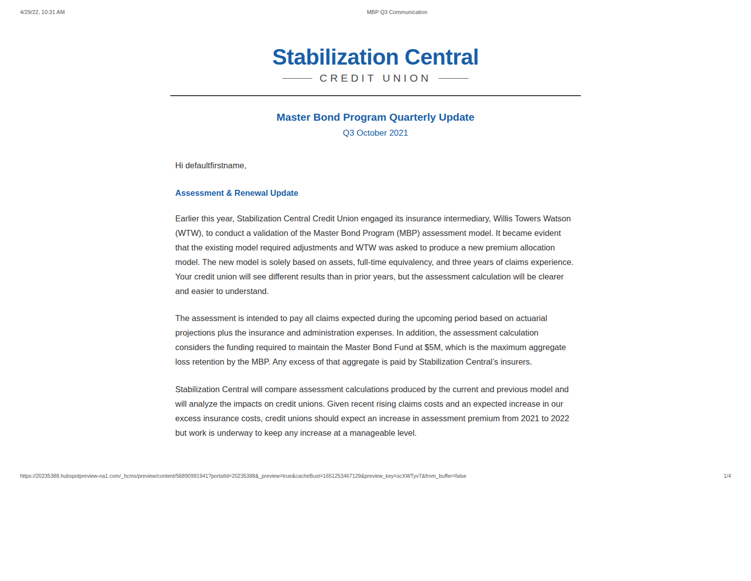4/29/22, 10:31 AM
MBP Q3 Communication
Stabilization Central
CREDIT UNION
Master Bond Program Quarterly Update
Q3 October 2021
Hi defaultfirstname,
Assessment & Renewal Update
Earlier this year, Stabilization Central Credit Union engaged its insurance intermediary, Willis Towers Watson (WTW), to conduct a validation of the Master Bond Program (MBP) assessment model. It became evident that the existing model required adjustments and WTW was asked to produce a new premium allocation model. The new model is solely based on assets, full-time equivalency, and three years of claims experience. Your credit union will see different results than in prior years, but the assessment calculation will be clearer and easier to understand.
The assessment is intended to pay all claims expected during the upcoming period based on actuarial projections plus the insurance and administration expenses. In addition, the assessment calculation considers the funding required to maintain the Master Bond Fund at $5M, which is the maximum aggregate loss retention by the MBP. Any excess of that aggregate is paid by Stabilization Central’s insurers.
Stabilization Central will compare assessment calculations produced by the current and previous model and will analyze the impacts on credit unions. Given recent rising claims costs and an expected increase in our excess insurance costs, credit unions should expect an increase in assessment premium from 2021 to 2022 but work is underway to keep any increase at a manageable level.
https://20235388.hubspotpreview-na1.com/_hcms/preview/content/56890991941?portalId=20235388&_preview=true&cacheBust=1651253467129&preview_key=scXWTyvT&from_buffer=false
1/4